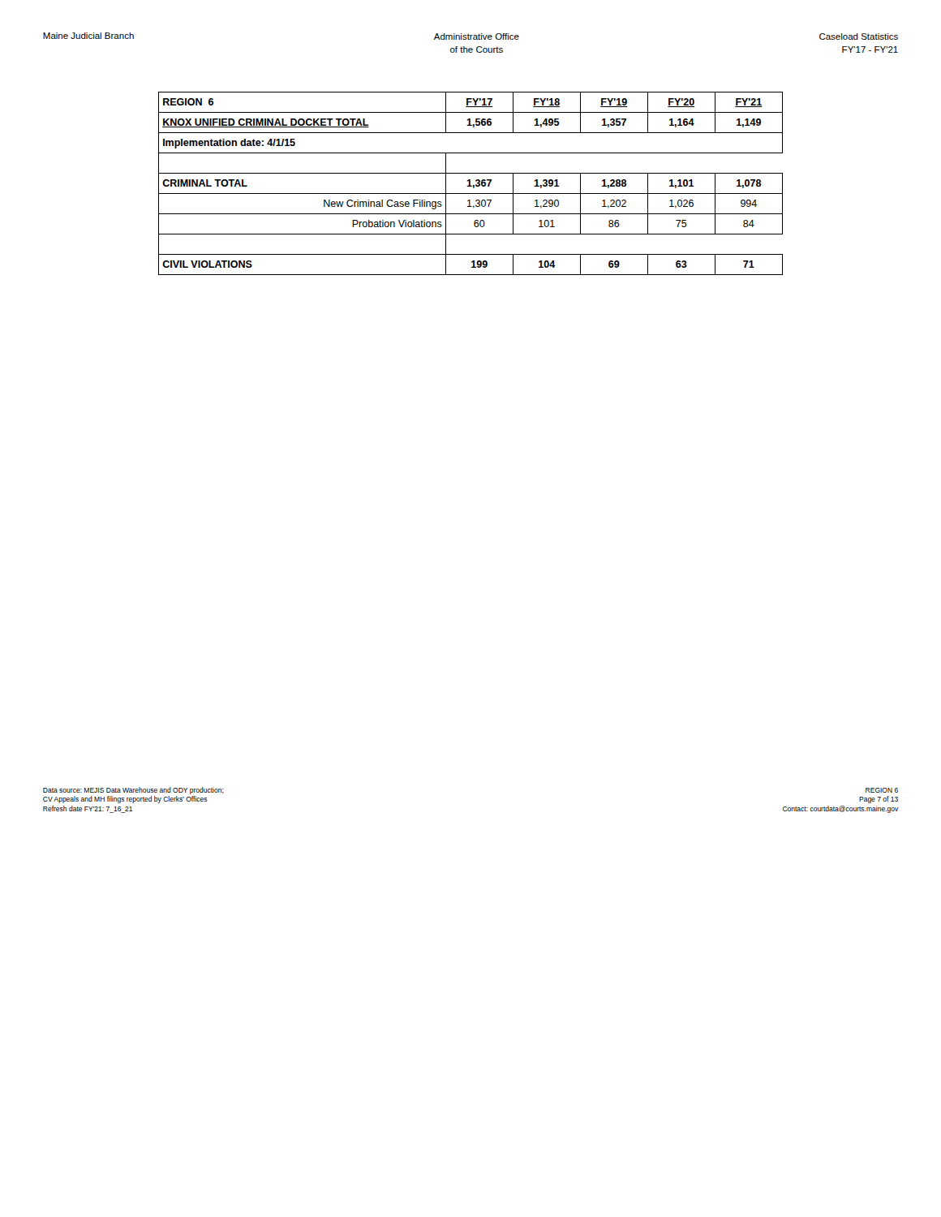Maine Judicial Branch
Administrative Office
of the Courts
Caseload Statistics
FY'17 - FY'21
| REGION 6 | FY'17 | FY'18 | FY'19 | FY'20 | FY'21 |
| KNOX UNIFIED CRIMINAL DOCKET TOTAL | 1,566 | 1,495 | 1,357 | 1,164 | 1,149 |
| Implementation date: 4/1/15 |
| CRIMINAL TOTAL | 1,367 | 1,391 | 1,288 | 1,101 | 1,078 |
| New Criminal Case Filings | 1,307 | 1,290 | 1,202 | 1,026 | 994 |
| Probation Violations | 60 | 101 | 86 | 75 | 84 |
| CIVIL VIOLATIONS | 199 | 104 | 69 | 63 | 71 |
Data source: MEJIS Data Warehouse and ODY production;
CV Appeals and MH filings reported by Clerks' Offices
Refresh date FY'21: 7_16_21
REGION 6
Page 7 of 13
Contact: courtdata@courts.maine.gov